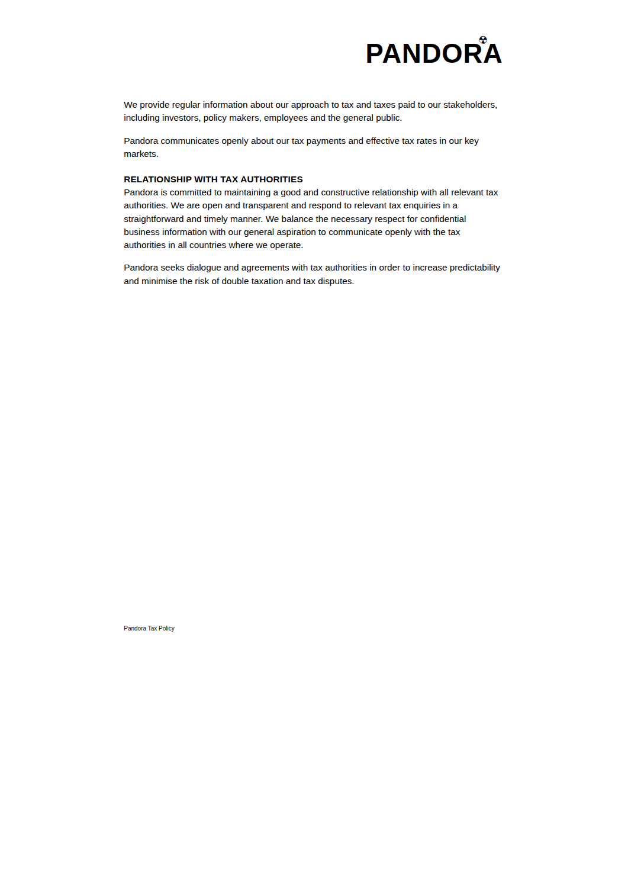PAND☢ORA
We provide regular information about our approach to tax and taxes paid to our stakeholders, including investors, policy makers, employees and the general public.
Pandora communicates openly about our tax payments and effective tax rates in our key markets.
Relationship with tax authorities
Pandora is committed to maintaining a good and constructive relationship with all relevant tax authorities. We are open and transparent and respond to relevant tax enquiries in a straightforward and timely manner. We balance the necessary respect for confidential business information with our general aspiration to communicate openly with the tax authorities in all countries where we operate.
Pandora seeks dialogue and agreements with tax authorities in order to increase predictability and minimise the risk of double taxation and tax disputes.
Pandora Tax Policy